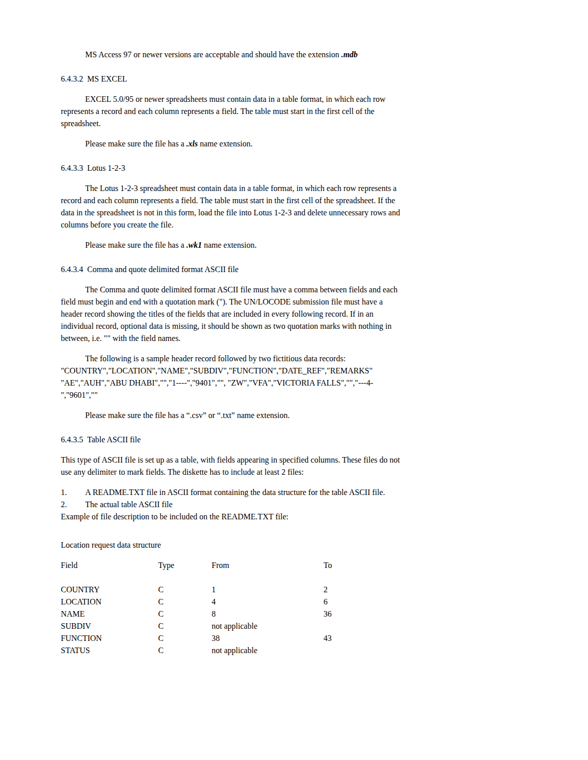MS Access 97 or newer versions are acceptable and should have the extension .mdb
6.4.3.2 MS EXCEL
EXCEL 5.0/95 or newer spreadsheets must contain data in a table format, in which each row represents a record and each column represents a field. The table must start in the first cell of the spreadsheet.
Please make sure the file has a .xls name extension.
6.4.3.3 Lotus 1-2-3
The Lotus 1-2-3 spreadsheet must contain data in a table format, in which each row represents a record and each column represents a field. The table must start in the first cell of the spreadsheet. If the data in the spreadsheet is not in this form, load the file into Lotus 1-2-3 and delete unnecessary rows and columns before you create the file.
Please make sure the file has a .wk1 name extension.
6.4.3.4 Comma and quote delimited format ASCII file
The Comma and quote delimited format ASCII file must have a comma between fields and each field must begin and end with a quotation mark ("). The UN/LOCODE submission file must have a header record showing the titles of the fields that are included in every following record. If in an individual record, optional data is missing, it should be shown as two quotation marks with nothing in between, i.e. "" with the field names.
The following is a sample header record followed by two fictitious data records:
"COUNTRY","LOCATION","NAME","SUBDIV","FUNCTION","DATE_REF","REMARKS"
"AE","AUH","ABU DHABI","","1----","9401","", "ZW","VFA","VICTORIA FALLS","","---4-","9601",""
Please make sure the file has a “.csv” or “.txt” name extension.
6.4.3.5 Table ASCII file
This type of ASCII file is set up as a table, with fields appearing in specified columns. These files do not use any delimiter to mark fields. The diskette has to include at least 2 files:
1. A README.TXT file in ASCII format containing the data structure for the table ASCII file.
2. The actual table ASCII file
Example of file description to be included on the README.TXT file:
Location request data structure
| Field | Type | From | To |
| COUNTRY | C | 1 | 2 |
| LOCATION | C | 4 | 6 |
| NAME | C | 8 | 36 |
| SUBDIV | C | not applicable | |
| FUNCTION | C | 38 | 43 |
| STATUS | C | not applicable | |